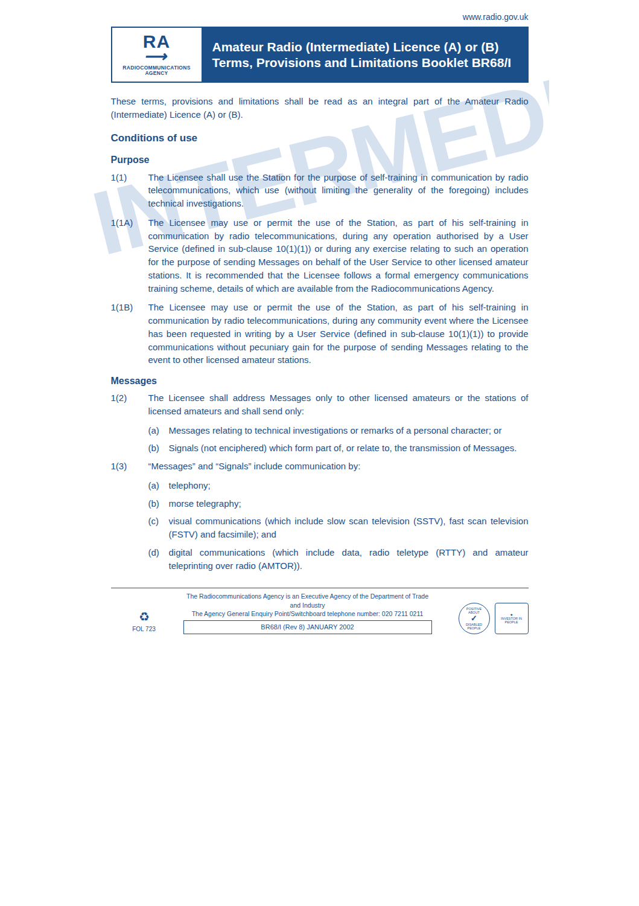INTERMEDIATE
www.radio.gov.uk
RA
⟶
RADIOCOMMUNICATIONS
AGENCY
Amateur Radio (Intermediate) Licence (A) or (B)
Terms, Provisions and Limitations Booklet BR68/I
These terms, provisions and limitations shall be read as an integral part of the Amateur Radio (Intermediate) Licence (A) or (B).
Conditions of use
Purpose
1(1)
The Licensee shall use the Station for the purpose of self-training in communication by radio telecommunications, which use (without limiting the generality of the foregoing) includes technical investigations.
1(1A)
The Licensee may use or permit the use of the Station, as part of his self-training in communication by radio telecommunications, during any operation authorised by a User Service (defined in sub-clause 10(1)(1)) or during any exercise relating to such an operation for the purpose of sending Messages on behalf of the User Service to other licensed amateur stations. It is recommended that the Licensee follows a formal emergency communications training scheme, details of which are available from the Radiocommunications Agency.
1(1B)
The Licensee may use or permit the use of the Station, as part of his self-training in communication by radio telecommunications, during any community event where the Licensee has been requested in writing by a User Service (defined in sub-clause 10(1)(1)) to provide communications without pecuniary gain for the purpose of sending Messages relating to the event to other licensed amateur stations.
Messages
1(2)
The Licensee shall address Messages only to other licensed amateurs or the stations of licensed amateurs and shall send only:
(a) Messages relating to technical investigations or remarks of a personal character; or
(b) Signals (not enciphered) which form part of, or relate to, the transmission of Messages.
1(3)
“Messages” and “Signals” include communication by:
(a) telephony;
(b) morse telegraphy;
(c) visual communications (which include slow scan television (SSTV), fast scan television (FSTV) and facsimile); and
(d) digital communications (which include data, radio teletype (RTTY) and amateur teleprinting over radio (AMTOR)).
♻
FOL 723
The Radiocommunications Agency is an Executive Agency of the Department of Trade and Industry
The Agency General Enquiry Point/Switchboard telephone number: 020 7211 0211 BR68/I (Rev 8) JANUARY 2002
POSITIVE ABOUT✓DISABLED PEOPLE
★
INVESTOR IN PEOPLE